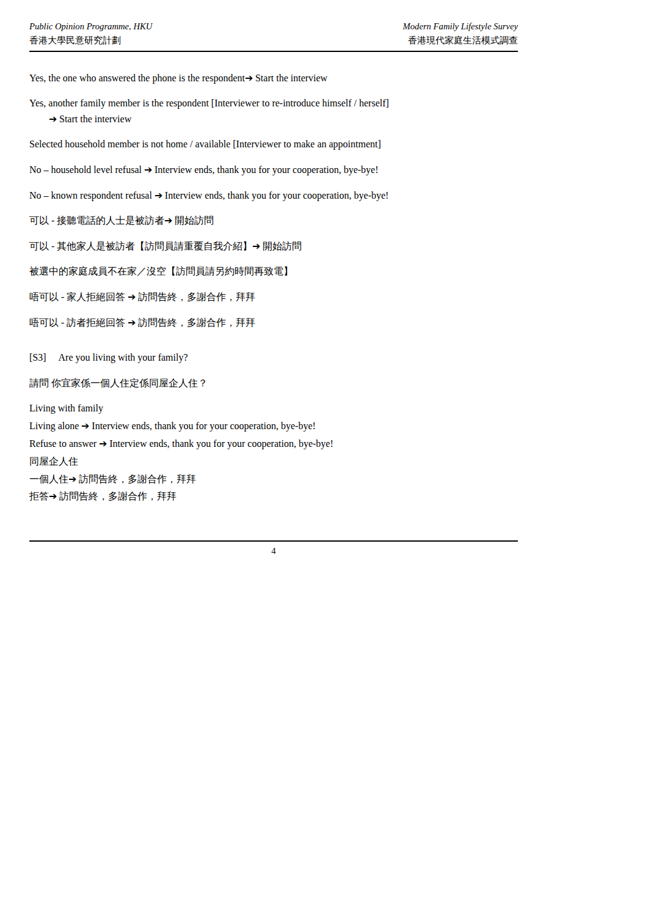Public Opinion Programme, HKU 香港大學民意研究計劃
Modern Family Lifestyle Survey 香港現代家庭生活模式調查
Yes, the one who answered the phone is the respondent➔ Start the interview
Yes, another family member is the respondent [Interviewer to re-introduce himself / herself]
➔ Start the interview
Selected household member is not home / available [Interviewer to make an appointment]
No – household level refusal ➔ Interview ends, thank you for your cooperation, bye-bye!
No – known respondent refusal ➔ Interview ends, thank you for your cooperation, bye-bye!
可以 - 接聽電話的人士是被訪者➔ 開始訪問
可以 - 其他家人是被訪者【訪問員請重覆自我介紹】➔ 開始訪問
被選中的家庭成員不在家／沒空【訪問員請另約時間再致電】
唔可以 - 家人拒絕回答 ➔ 訪問告終，多謝合作，拜拜
唔可以 - 訪者拒絕回答 ➔ 訪問告終，多謝合作，拜拜
[S3] Are you living with your family?
請問 你宜家係一個人住定係同屋企人住？
Living with family
Living alone ➔ Interview ends, thank you for your cooperation, bye-bye!
Refuse to answer ➔ Interview ends, thank you for your cooperation, bye-bye!
同屋企人住
一個人住➔ 訪問告終，多謝合作，拜拜
拒答➔ 訪問告終，多謝合作，拜拜
4